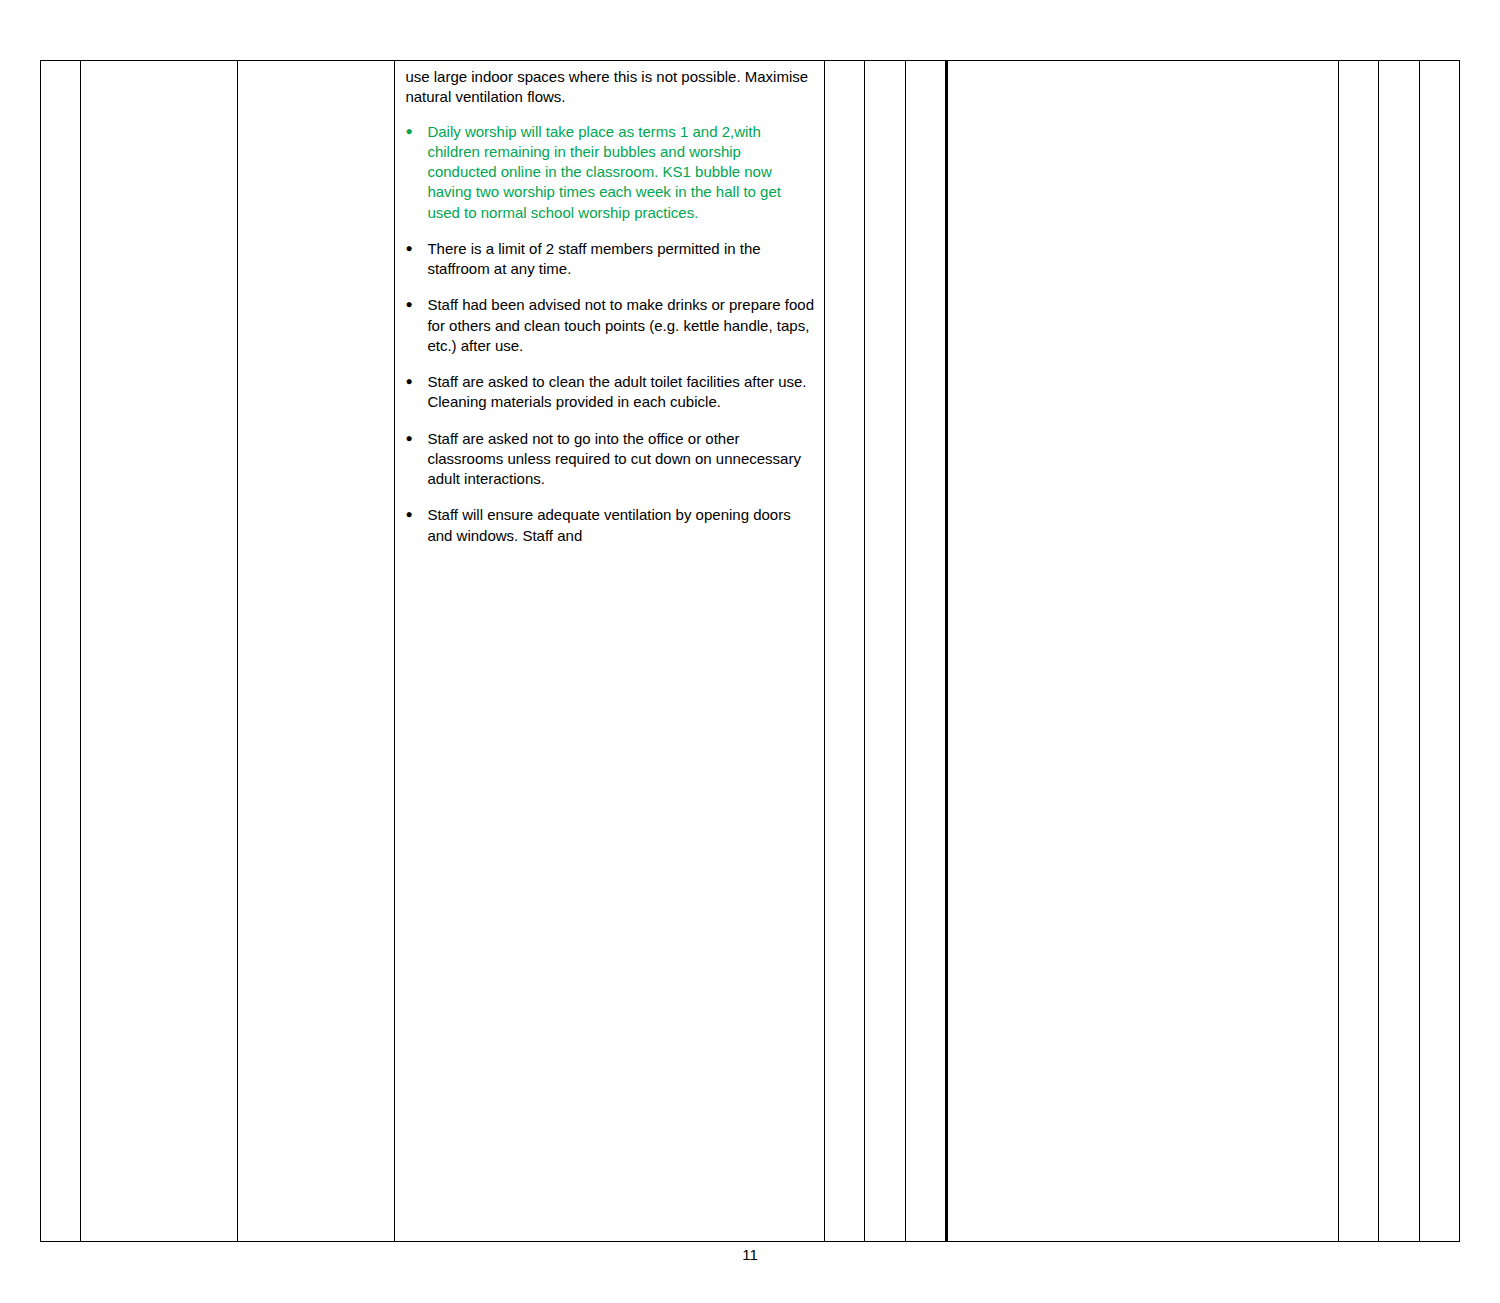| | | | use large indoor spaces where this is not possible. Maximise natural ventilation flows. Daily worship will take place as terms 1 and 2,with children remaining in their bubbles and worship conducted online in the classroom. KS1 bubble now having two worship times each week in the hall to get used to normal school worship practices. There is a limit of 2 staff members permitted in the staffroom at any time. Staff had been advised not to make drinks or prepare food for others and clean touch points (e.g. kettle handle, taps, etc.) after use. Staff are asked to clean the adult toilet facilities after use. Cleaning materials provided in each cubicle. Staff are asked not to go into the office or other classrooms unless required to cut down on unnecessary adult interactions. Staff will ensure adequate ventilation by opening doors and windows. Staff and | | | | | | | |
11